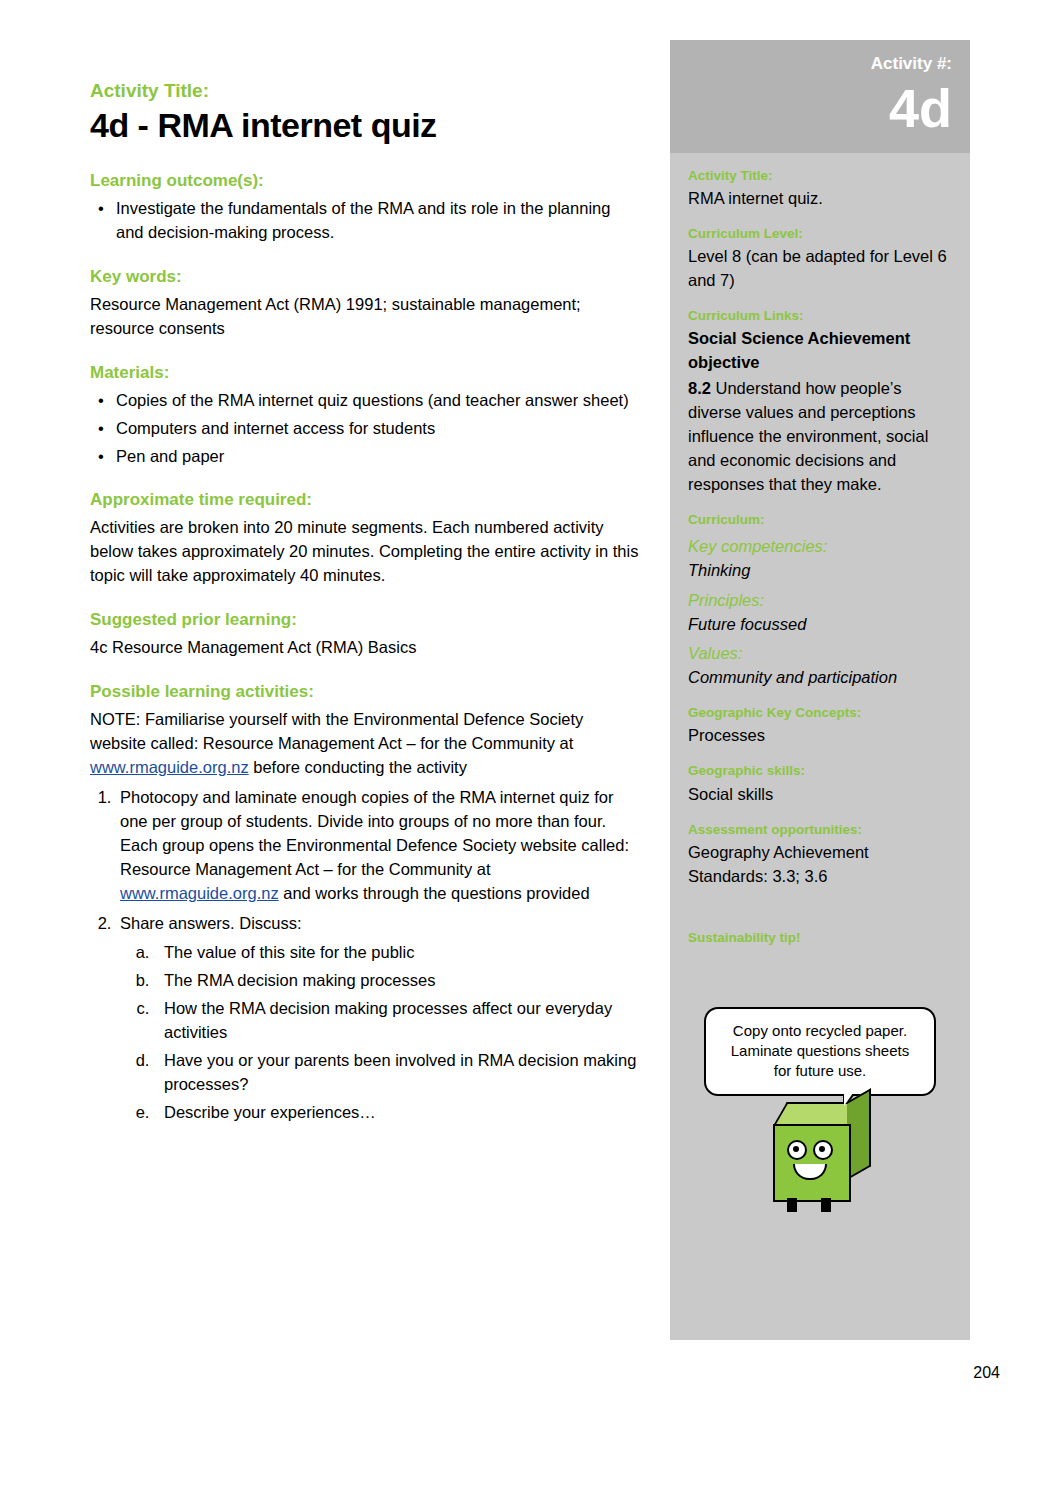Activity Title:
4d - RMA internet quiz
Learning outcome(s):
Investigate the fundamentals of the RMA and its role in the planning and decision-making process.
Key words:
Resource Management Act (RMA) 1991; sustainable management; resource consents
Materials:
Copies of the RMA internet quiz questions (and teacher answer sheet)
Computers and internet access for students
Pen and paper
Approximate time required:
Activities are broken into 20 minute segments. Each numbered activity below takes approximately 20 minutes. Completing the entire activity in this topic will take approximately 40 minutes.
Suggested prior learning:
4c Resource Management Act (RMA) Basics
Possible learning activities:
NOTE: Familiarise yourself with the Environmental Defence Society website called: Resource Management Act – for the Community at www.rmaguide.org.nz before conducting the activity
Photocopy and laminate enough copies of the RMA internet quiz for one per group of students. Divide into groups of no more than four. Each group opens the Environmental Defence Society website called: Resource Management Act – for the Community at www.rmaguide.org.nz and works through the questions provided
Share answers. Discuss:
The value of this site for the public
The RMA decision making processes
How the RMA decision making processes affect our everyday activities
Have you or your parents been involved in RMA decision making processes?
Describe your experiences…
Activity #:
4d
Activity Title:
RMA internet quiz.
Curriculum Level:
Level 8 (can be adapted for Level 6 and 7)
Curriculum Links:
Social Science Achievement objective
8.2 Understand how people’s diverse values and perceptions influence the environment, social and economic decisions and responses that they make.
Curriculum:
Key competencies:
Thinking
Principles:
Future focussed
Values:
Community and participation
Geographic Key Concepts:
Processes
Geographic skills:
Social skills
Assessment opportunities:
Geography Achievement Standards: 3.3; 3.6
Sustainability tip!
Copy onto recycled paper. Laminate questions sheets for future use.
204